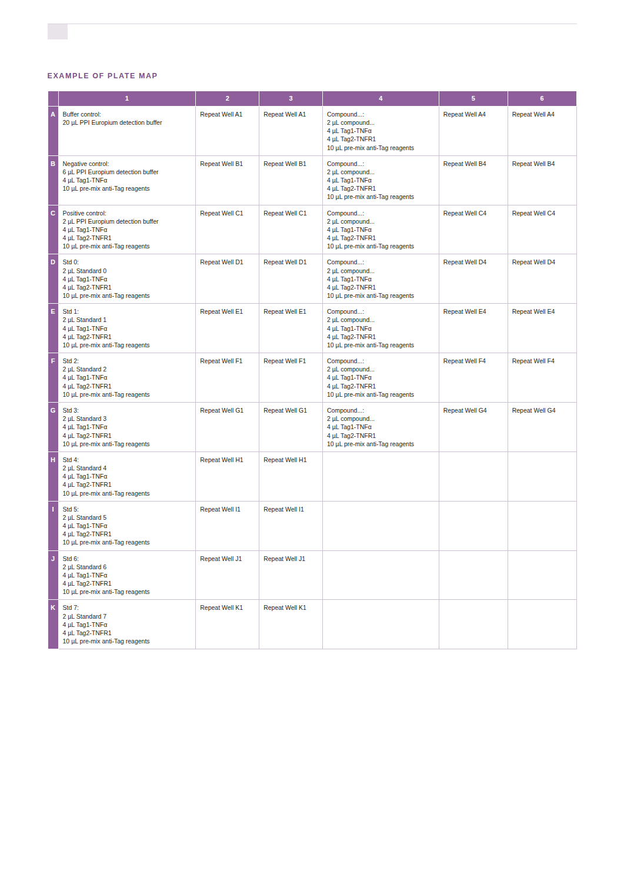Example of plate map
| | 1 | 2 | 3 | 4 | 5 | 6 |
| --- | --- | --- | --- | --- | --- | --- |
| A | Buffer control: 20 µL PPI Europium detection buffer | Repeat Well A1 | Repeat Well A1 | Compound...: 2 µL compound... 4 µL Tag1-TNFα 4 µL Tag2-TNFR1 10 µL pre-mix anti-Tag reagents | Repeat Well A4 | Repeat Well A4 |
| B | Negative control: 6 µL PPI Europium detection buffer 4 µL Tag1-TNFα 10 µL pre-mix anti-Tag reagents | Repeat Well B1 | Repeat Well B1 | Compound...: 2 µL compound... 4 µL Tag1-TNFα 4 µL Tag2-TNFR1 10 µL pre-mix anti-Tag reagents | Repeat Well B4 | Repeat Well B4 |
| C | Positive control: 2 µL PPI Europium detection buffer 4 µL Tag1-TNFα 4 µL Tag2-TNFR1 10 µL pre-mix anti-Tag reagents | Repeat Well C1 | Repeat Well C1 | Compound...: 2 µL compound... 4 µL Tag1-TNFα 4 µL Tag2-TNFR1 10 µL pre-mix anti-Tag reagents | Repeat Well C4 | Repeat Well C4 |
| D | Std 0: 2 µL Standard 0 4 µL Tag1-TNFα 4 µL Tag2-TNFR1 10 µL pre-mix anti-Tag reagents | Repeat Well D1 | Repeat Well D1 | Compound...: 2 µL compound... 4 µL Tag1-TNFα 4 µL Tag2-TNFR1 10 µL pre-mix anti-Tag reagents | Repeat Well D4 | Repeat Well D4 |
| E | Std 1: 2 µL Standard 1 4 µL Tag1-TNFα 4 µL Tag2-TNFR1 10 µL pre-mix anti-Tag reagents | Repeat Well E1 | Repeat Well E1 | Compound...: 2 µL compound... 4 µL Tag1-TNFα 4 µL Tag2-TNFR1 10 µL pre-mix anti-Tag reagents | Repeat Well E4 | Repeat Well E4 |
| F | Std 2: 2 µL Standard 2 4 µL Tag1-TNFα 4 µL Tag2-TNFR1 10 µL pre-mix anti-Tag reagents | Repeat Well F1 | Repeat Well F1 | Compound...: 2 µL compound... 4 µL Tag1-TNFα 4 µL Tag2-TNFR1 10 µL pre-mix anti-Tag reagents | Repeat Well F4 | Repeat Well F4 |
| G | Std 3: 2 µL Standard 3 4 µL Tag1-TNFα 4 µL Tag2-TNFR1 10 µL pre-mix anti-Tag reagents | Repeat Well G1 | Repeat Well G1 | Compound...: 2 µL compound... 4 µL Tag1-TNFα 4 µL Tag2-TNFR1 10 µL pre-mix anti-Tag reagents | Repeat Well G4 | Repeat Well G4 |
| H | Std 4: 2 µL Standard 4 4 µL Tag1-TNFα 4 µL Tag2-TNFR1 10 µL pre-mix anti-Tag reagents | Repeat Well H1 | Repeat Well H1 | | | |
| I | Std 5: 2 µL Standard 5 4 µL Tag1-TNFα 4 µL Tag2-TNFR1 10 µL pre-mix anti-Tag reagents | Repeat Well I1 | Repeat Well I1 | | | |
| J | Std 6: 2 µL Standard 6 4 µL Tag1-TNFα 4 µL Tag2-TNFR1 10 µL pre-mix anti-Tag reagents | Repeat Well J1 | Repeat Well J1 | | | |
| K | Std 7: 2 µL Standard 7 4 µL Tag1-TNFα 4 µL Tag2-TNFR1 10 µL pre-mix anti-Tag reagents | Repeat Well K1 | Repeat Well K1 | | | |